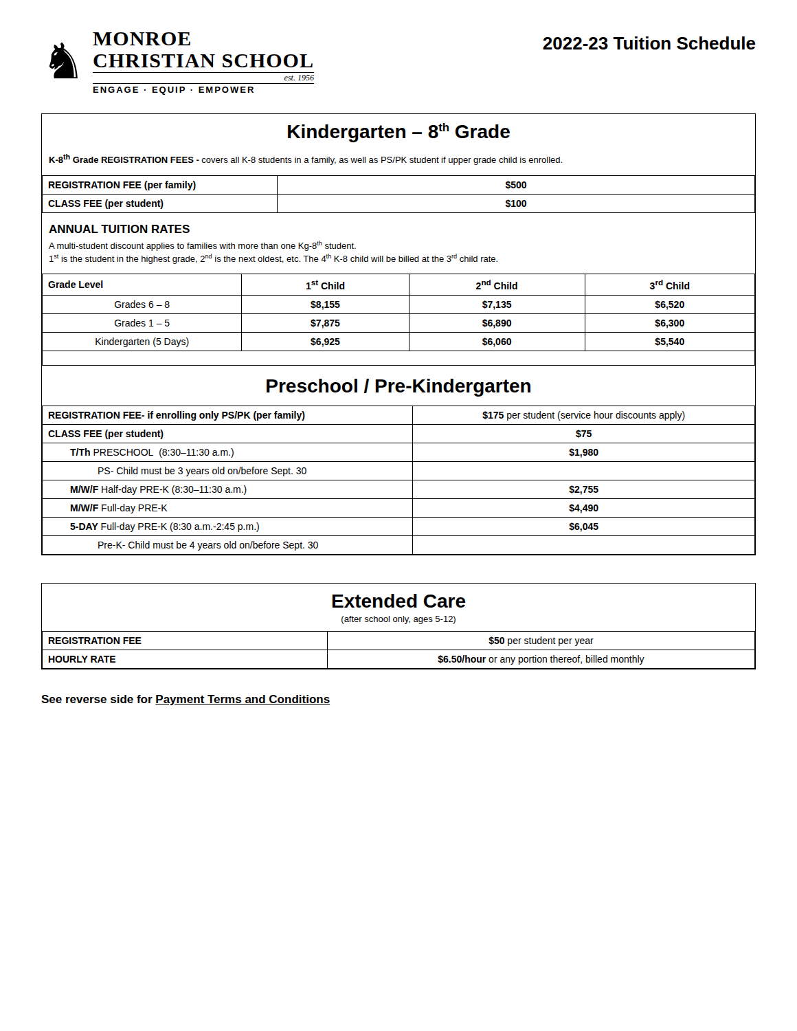♞
MONROE
CHRISTIAN SCHOOL
est. 1956
ENGAGE · EQUIP · EMPOWER
2022-23 Tuition Schedule
Kindergarten – 8th Grade
K-8th Grade REGISTRATION FEES - covers all K-8 students in a family, as well as PS/PK student if upper grade child is enrolled.
| REGISTRATION FEE (per family) | $500 |
| CLASS FEE (per student) | $100 |
ANNUAL TUITION RATES
A multi-student discount applies to families with more than one Kg-8th student.
1st is the student in the highest grade, 2nd is the next oldest, etc. The 4th K-8 child will be billed at the 3rd child rate.
| Grade Level | 1 st Child | 2 nd Child | 3 rd Child |
| --- | --- | --- | --- |
| Grades 6 – 8 | $8,155 | $7,135 | $6,520 |
| Grades 1 – 5 | $7,875 | $6,890 | $6,300 |
| Kindergarten (5 Days) | $6,925 | $6,060 | $5,540 |
Preschool / Pre-Kindergarten
| REGISTRATION FEE- if enrolling only PS/PK (per family) | $175 per student (service hour discounts apply) |
| CLASS FEE (per student) | $75 |
| T/Th PRESCHOOL (8:30–11:30 a.m.) | $1,980 |
| PS- Child must be 3 years old on/before Sept. 30 | |
| M/W/F Half-day PRE-K (8:30–11:30 a.m.) | $2,755 |
| M/W/F Full-day PRE-K | $4,490 |
| 5-DAY Full-day PRE-K (8:30 a.m.-2:45 p.m.) | $6,045 |
| Pre-K- Child must be 4 years old on/before Sept. 30 | |
Extended Care
(after school only, ages 5-12)
| REGISTRATION FEE | $50 per student per year |
| HOURLY RATE | $6.50/hour or any portion thereof, billed monthly |
See reverse side for Payment Terms and Conditions